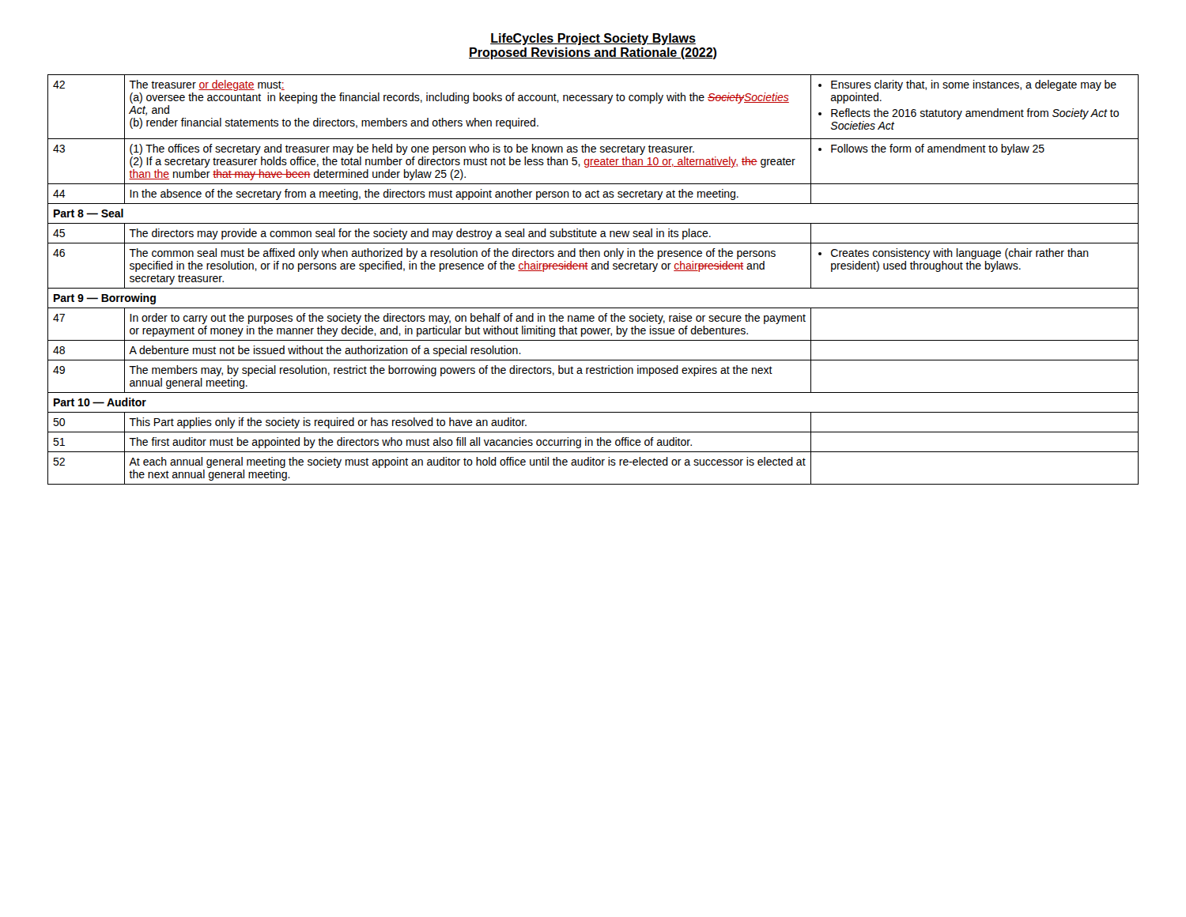LifeCycles Project Society Bylaws
Proposed Revisions and Rationale (2022)
| 42 | The treasurer or delegate must : (a) oversee the accountant in keeping the financial records, including books of account, necessary to comply with the Society Societies Act, and (b) render financial statements to the directors, members and others when required. | Ensures clarity that, in some instances, a delegate may be appointed. Reflects the 2016 statutory amendment from Society Act to Societies Act |
| 43 | (1) The offices of secretary and treasurer may be held by one person who is to be known as the secretary treasurer. (2) If a secretary treasurer holds office, the total number of directors must not be less than 5, greater than 10 or, alternatively, the greater than the number that may have been determined under bylaw 25 (2). | Follows the form of amendment to bylaw 25 |
| 44 | In the absence of the secretary from a meeting, the directors must appoint another person to act as secretary at the meeting. | |
| Part 8 — Seal |
| 45 | The directors may provide a common seal for the society and may destroy a seal and substitute a new seal in its place. | |
| 46 | The common seal must be affixed only when authorized by a resolution of the directors and then only in the presence of the persons specified in the resolution, or if no persons are specified, in the presence of the chair president and secretary or chair president and secretary treasurer. | Creates consistency with language (chair rather than president) used throughout the bylaws. |
| Part 9 — Borrowing |
| 47 | In order to carry out the purposes of the society the directors may, on behalf of and in the name of the society, raise or secure the payment or repayment of money in the manner they decide, and, in particular but without limiting that power, by the issue of debentures. | |
| 48 | A debenture must not be issued without the authorization of a special resolution. | |
| 49 | The members may, by special resolution, restrict the borrowing powers of the directors, but a restriction imposed expires at the next annual general meeting. | |
| Part 10 — Auditor |
| 50 | This Part applies only if the society is required or has resolved to have an auditor. | |
| 51 | The first auditor must be appointed by the directors who must also fill all vacancies occurring in the office of auditor. | |
| 52 | At each annual general meeting the society must appoint an auditor to hold office until the auditor is re-elected or a successor is elected at the next annual general meeting. | |